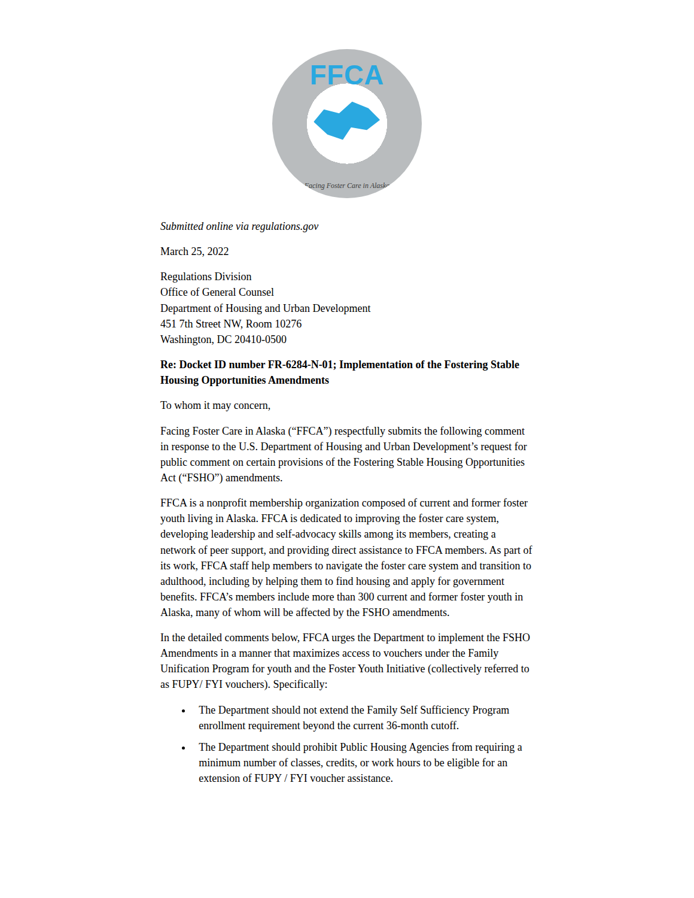FFCA Facing Foster Care in Alaska
Submitted online via regulations.gov
March 25, 2022
Regulations Division
Office of General Counsel
Department of Housing and Urban Development
451 7th Street NW, Room 10276
Washington, DC 20410-0500
Re: Docket ID number FR-6284-N-01; Implementation of the Fostering Stable Housing Opportunities Amendments
To whom it may concern,
Facing Foster Care in Alaska (“FFCA”) respectfully submits the following comment in response to the U.S. Department of Housing and Urban Development’s request for public comment on certain provisions of the Fostering Stable Housing Opportunities Act (“FSHO”) amendments.
FFCA is a nonprofit membership organization composed of current and former foster youth living in Alaska. FFCA is dedicated to improving the foster care system, developing leadership and self-advocacy skills among its members, creating a network of peer support, and providing direct assistance to FFCA members. As part of its work, FFCA staff help members to navigate the foster care system and transition to adulthood, including by helping them to find housing and apply for government benefits. FFCA’s members include more than 300 current and former foster youth in Alaska, many of whom will be affected by the FSHO amendments.
In the detailed comments below, FFCA urges the Department to implement the FSHO Amendments in a manner that maximizes access to vouchers under the Family Unification Program for youth and the Foster Youth Initiative (collectively referred to as FUPY/ FYI vouchers). Specifically:
The Department should not extend the Family Self Sufficiency Program enrollment requirement beyond the current 36-month cutoff.
The Department should prohibit Public Housing Agencies from requiring a minimum number of classes, credits, or work hours to be eligible for an extension of FUPY / FYI voucher assistance.